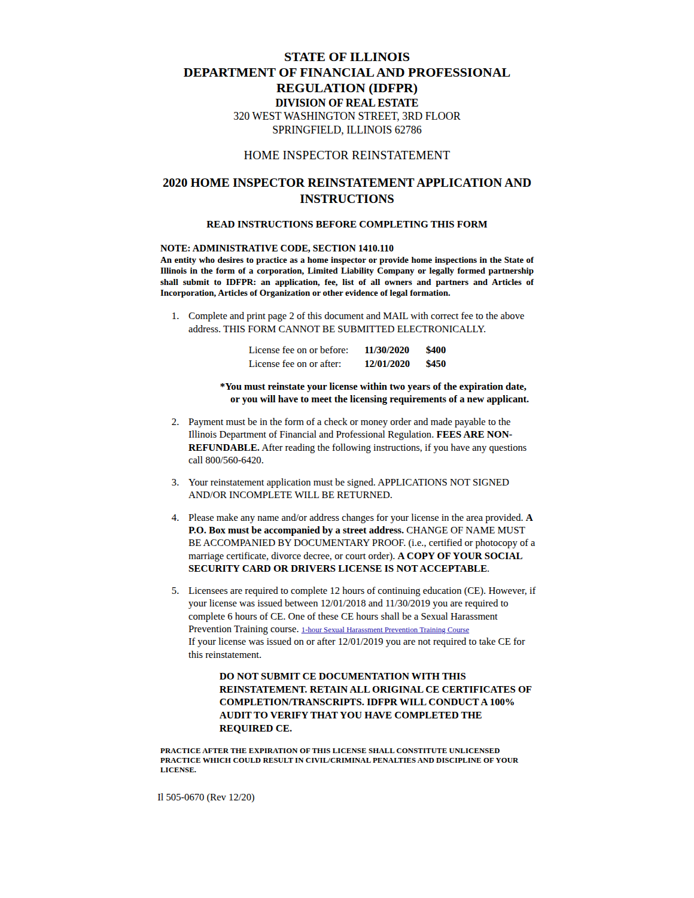STATE OF ILLINOIS
DEPARTMENT OF FINANCIAL AND PROFESSIONAL REGULATION (IDFPR)
DIVISION OF REAL ESTATE
320 WEST WASHINGTON STREET, 3RD FLOOR
SPRINGFIELD, ILLINOIS 62786
HOME INSPECTOR REINSTATEMENT
2020 HOME INSPECTOR REINSTATEMENT APPLICATION AND INSTRUCTIONS
READ INSTRUCTIONS BEFORE COMPLETING THIS FORM
NOTE: ADMINISTRATIVE CODE, SECTION 1410.110
An entity who desires to practice as a home inspector or provide home inspections in the State of Illinois in the form of a corporation, Limited Liability Company or legally formed partnership shall submit to IDFPR: an application, fee, list of all owners and partners and Articles of Incorporation, Articles of Organization or other evidence of legal formation.
Complete and print page 2 of this document and MAIL with correct fee to the above address. THIS FORM CANNOT BE SUBMITTED ELECTRONICALLY.
| License fee on or before: | 11/30/2020 | $400 |
| License fee on or after: | 12/01/2020 | $450 |
*You must reinstate your license within two years of the expiration date, or you will have to meet the licensing requirements of a new applicant.
Payment must be in the form of a check or money order and made payable to the Illinois Department of Financial and Professional Regulation. FEES ARE NON-REFUNDABLE. After reading the following instructions, if you have any questions call 800/560-6420.
Your reinstatement application must be signed. APPLICATIONS NOT SIGNED AND/OR INCOMPLETE WILL BE RETURNED.
Please make any name and/or address changes for your license in the area provided. A P.O. Box must be accompanied by a street address. CHANGE OF NAME MUST BE ACCOMPANIED BY DOCUMENTARY PROOF. (i.e., certified or photocopy of a marriage certificate, divorce decree, or court order). A COPY OF YOUR SOCIAL SECURITY CARD OR DRIVERS LICENSE IS NOT ACCEPTABLE.
Licensees are required to complete 12 hours of continuing education (CE). However, if your license was issued between 12/01/2018 and 11/30/2019 you are required to complete 6 hours of CE. One of these CE hours shall be a Sexual Harassment Prevention Training course. 1-hour Sexual Harassment Prevention Training Course
If your license was issued on or after 12/01/2019 you are not required to take CE for this reinstatement.
DO NOT SUBMIT CE DOCUMENTATION WITH THIS REINSTATEMENT. RETAIN ALL ORIGINAL CE CERTIFICATES OF COMPLETION/TRANSCRIPTS. IDFPR WILL CONDUCT A 100% AUDIT TO VERIFY THAT YOU HAVE COMPLETED THE REQUIRED CE.
PRACTICE AFTER THE EXPIRATION OF THIS LICENSE SHALL CONSTITUTE UNLICENSED PRACTICE WHICH COULD RESULT IN CIVIL/CRIMINAL PENALTIES AND DISCIPLINE OF YOUR LICENSE.
Il 505-0670 (Rev 12/20)